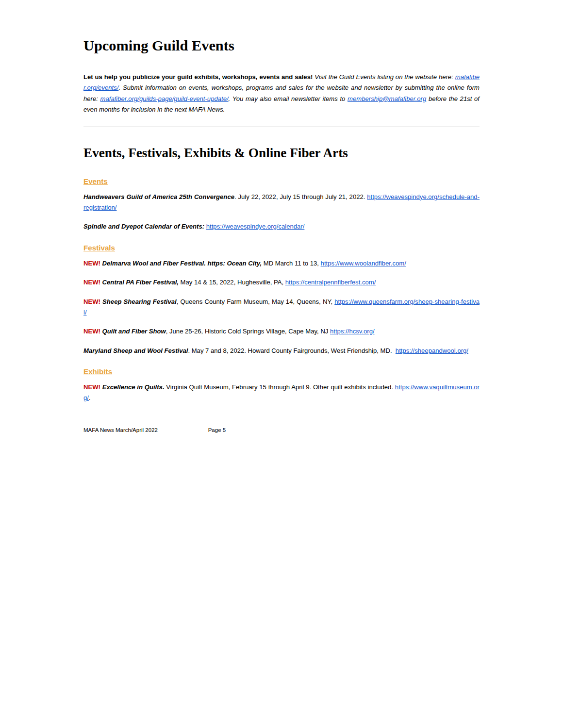Upcoming Guild Events
Let us help you publicize your guild exhibits, workshops, events and sales! Visit the Guild Events listing on the website here: mafafiber.org/events/. Submit information on events, workshops, programs and sales for the website and newsletter by submitting the online form here: mafafiber.org/guilds-page/guild-event-update/. You may also email newsletter items to membership@mafafiber.org before the 21st of even months for inclusion in the next MAFA News.
Events, Festivals, Exhibits & Online Fiber Arts
Events
Handweavers Guild of America 25th Convergence. July 22, 2022, July 15 through July 21, 2022. https://weavespindye.org/schedule-and-registration/
Spindle and Dyepot Calendar of Events: https://weavespindye.org/calendar/
Festivals
NEW! Delmarva Wool and Fiber Festival. https: Ocean City, MD March 11 to 13, https://www.woolandfiber.com/
NEW! Central PA Fiber Festival, May 14 & 15, 2022, Hughesville, PA, https://centralpennfiberfest.com/
NEW! Sheep Shearing Festival, Queens County Farm Museum, May 14, Queens, NY, https://www.queensfarm.org/sheep-shearing-festival/
NEW! Quilt and Fiber Show, June 25-26, Historic Cold Springs Village, Cape May, NJ https://hcsv.org/
Maryland Sheep and Wool Festival. May 7 and 8, 2022. Howard County Fairgrounds, West Friendship, MD. https://sheepandwool.org/
Exhibits
NEW! Excellence in Quilts. Virginia Quilt Museum, February 15 through April 9. Other quilt exhibits included. https://www.vaquiltmuseum.org/.
MAFA News March/April 2022 Page 5